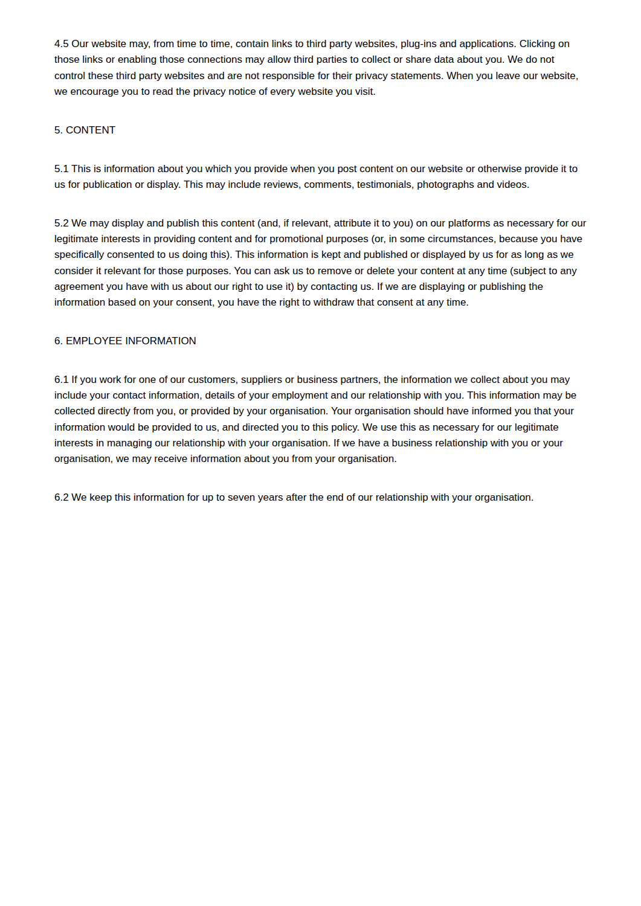4.5 Our website may, from time to time, contain links to third party websites, plug-ins and applications. Clicking on those links or enabling those connections may allow third parties to collect or share data about you. We do not control these third party websites and are not responsible for their privacy statements. When you leave our website, we encourage you to read the privacy notice of every website you visit.
5. CONTENT
5.1 This is information about you which you provide when you post content on our website or otherwise provide it to us for publication or display. This may include reviews, comments, testimonials, photographs and videos.
5.2 We may display and publish this content (and, if relevant, attribute it to you) on our platforms as necessary for our legitimate interests in providing content and for promotional purposes (or, in some circumstances, because you have specifically consented to us doing this). This information is kept and published or displayed by us for as long as we consider it relevant for those purposes. You can ask us to remove or delete your content at any time (subject to any agreement you have with us about our right to use it) by contacting us. If we are displaying or publishing the information based on your consent, you have the right to withdraw that consent at any time.
6. EMPLOYEE INFORMATION
6.1 If you work for one of our customers, suppliers or business partners, the information we collect about you may include your contact information, details of your employment and our relationship with you. This information may be collected directly from you, or provided by your organisation. Your organisation should have informed you that your information would be provided to us, and directed you to this policy. We use this as necessary for our legitimate interests in managing our relationship with your organisation. If we have a business relationship with you or your organisation, we may receive information about you from your organisation.
6.2 We keep this information for up to seven years after the end of our relationship with your organisation.